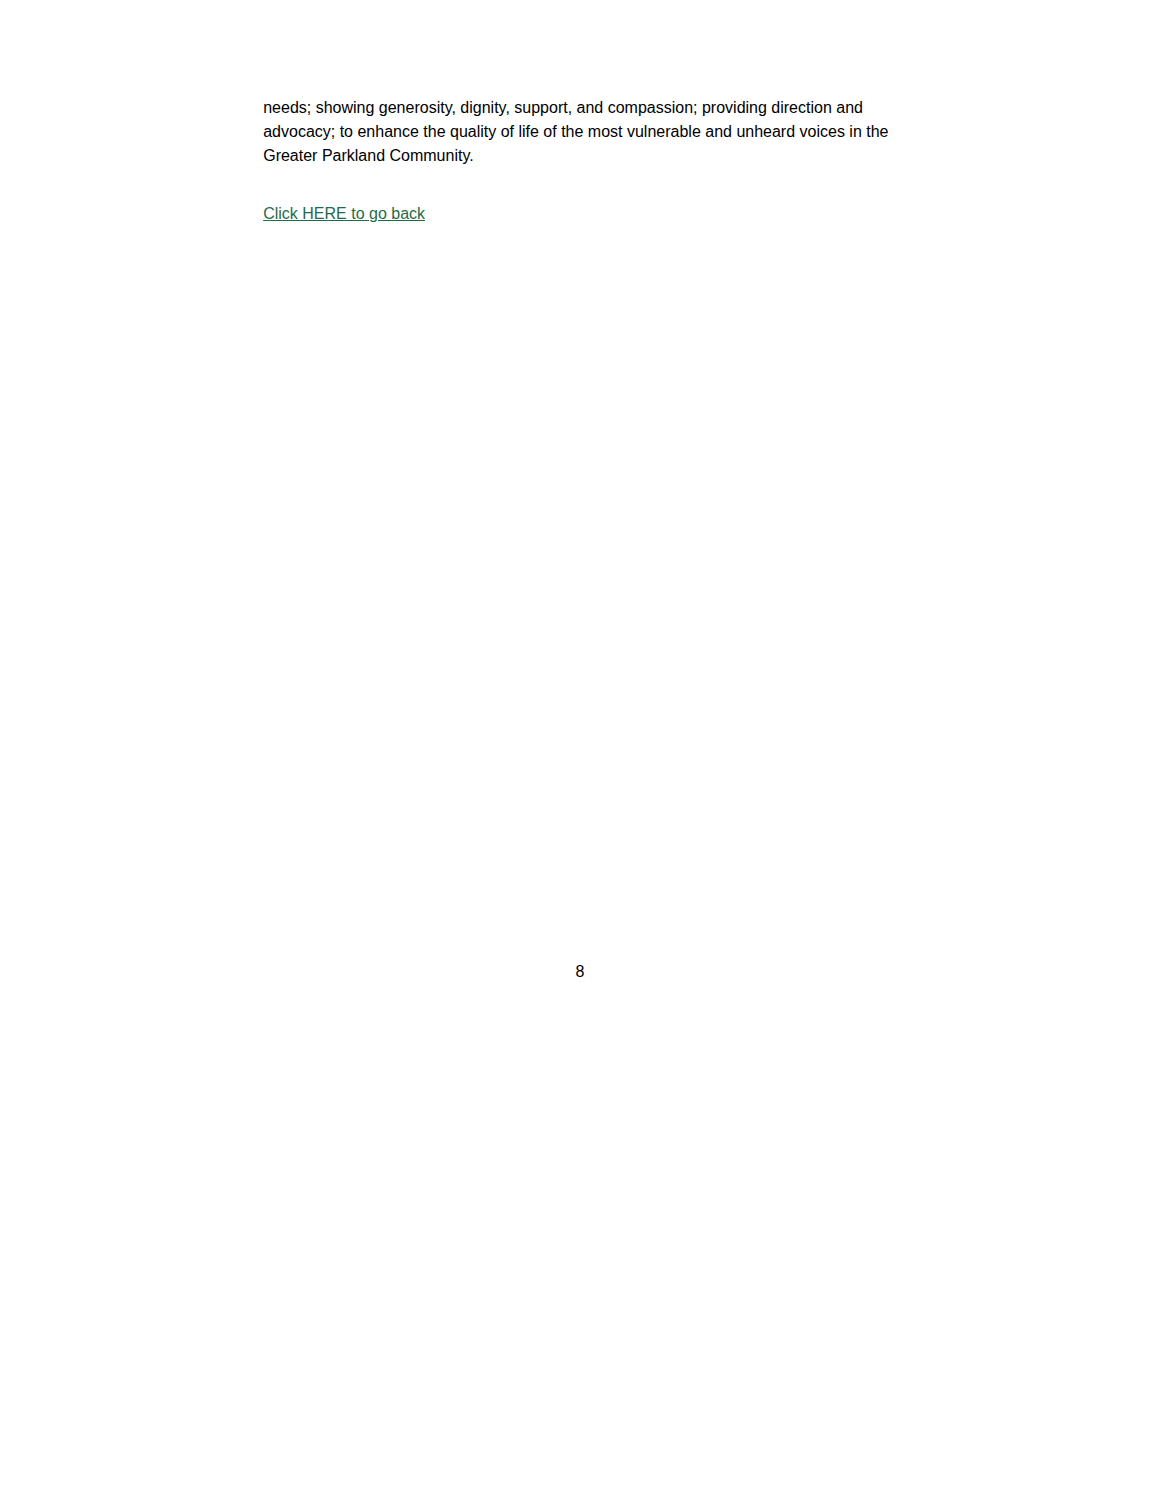needs; showing generosity, dignity, support, and compassion; providing direction and advocacy; to enhance the quality of life of the most vulnerable and unheard voices in the Greater Parkland Community.
Click HERE to go back
8